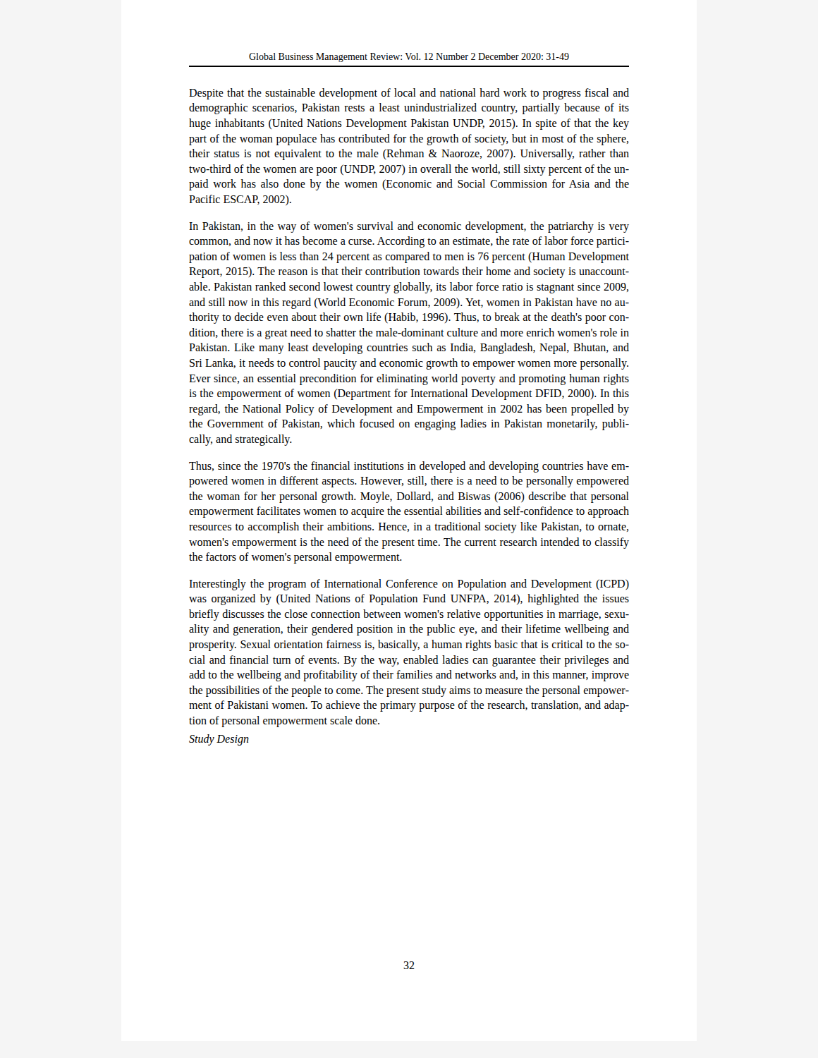Global Business Management Review: Vol. 12 Number 2 December 2020: 31-49
Despite that the sustainable development of local and national hard work to progress fiscal and demographic scenarios, Pakistan rests a least unindustrialized country, partially because of its huge inhabitants (United Nations Development Pakistan UNDP, 2015). In spite of that the key part of the woman populace has contributed for the growth of society, but in most of the sphere, their status is not equivalent to the male (Rehman & Naoroze, 2007). Universally, rather than two-third of the women are poor (UNDP, 2007) in overall the world, still sixty percent of the unpaid work has also done by the women (Economic and Social Commission for Asia and the Pacific ESCAP, 2002).
In Pakistan, in the way of women's survival and economic development, the patriarchy is very common, and now it has become a curse. According to an estimate, the rate of labor force participation of women is less than 24 percent as compared to men is 76 percent (Human Development Report, 2015). The reason is that their contribution towards their home and society is unaccountable. Pakistan ranked second lowest country globally, its labor force ratio is stagnant since 2009, and still now in this regard (World Economic Forum, 2009). Yet, women in Pakistan have no authority to decide even about their own life (Habib, 1996). Thus, to break at the death's poor condition, there is a great need to shatter the male-dominant culture and more enrich women's role in Pakistan. Like many least developing countries such as India, Bangladesh, Nepal, Bhutan, and Sri Lanka, it needs to control paucity and economic growth to empower women more personally. Ever since, an essential precondition for eliminating world poverty and promoting human rights is the empowerment of women (Department for International Development DFID, 2000). In this regard, the National Policy of Development and Empowerment in 2002 has been propelled by the Government of Pakistan, which focused on engaging ladies in Pakistan monetarily, publically, and strategically.
Thus, since the 1970's the financial institutions in developed and developing countries have empowered women in different aspects. However, still, there is a need to be personally empowered the woman for her personal growth. Moyle, Dollard, and Biswas (2006) describe that personal empowerment facilitates women to acquire the essential abilities and self-confidence to approach resources to accomplish their ambitions. Hence, in a traditional society like Pakistan, to ornate, women's empowerment is the need of the present time. The current research intended to classify the factors of women's personal empowerment.
Interestingly the program of International Conference on Population and Development (ICPD) was organized by (United Nations of Population Fund UNFPA, 2014), highlighted the issues briefly discusses the close connection between women's relative opportunities in marriage, sexuality and generation, their gendered position in the public eye, and their lifetime wellbeing and prosperity. Sexual orientation fairness is, basically, a human rights basic that is critical to the social and financial turn of events. By the way, enabled ladies can guarantee their privileges and add to the wellbeing and profitability of their families and networks and, in this manner, improve the possibilities of the people to come. The present study aims to measure the personal empowerment of Pakistani women. To achieve the primary purpose of the research, translation, and adaption of personal empowerment scale done.
Study Design
32